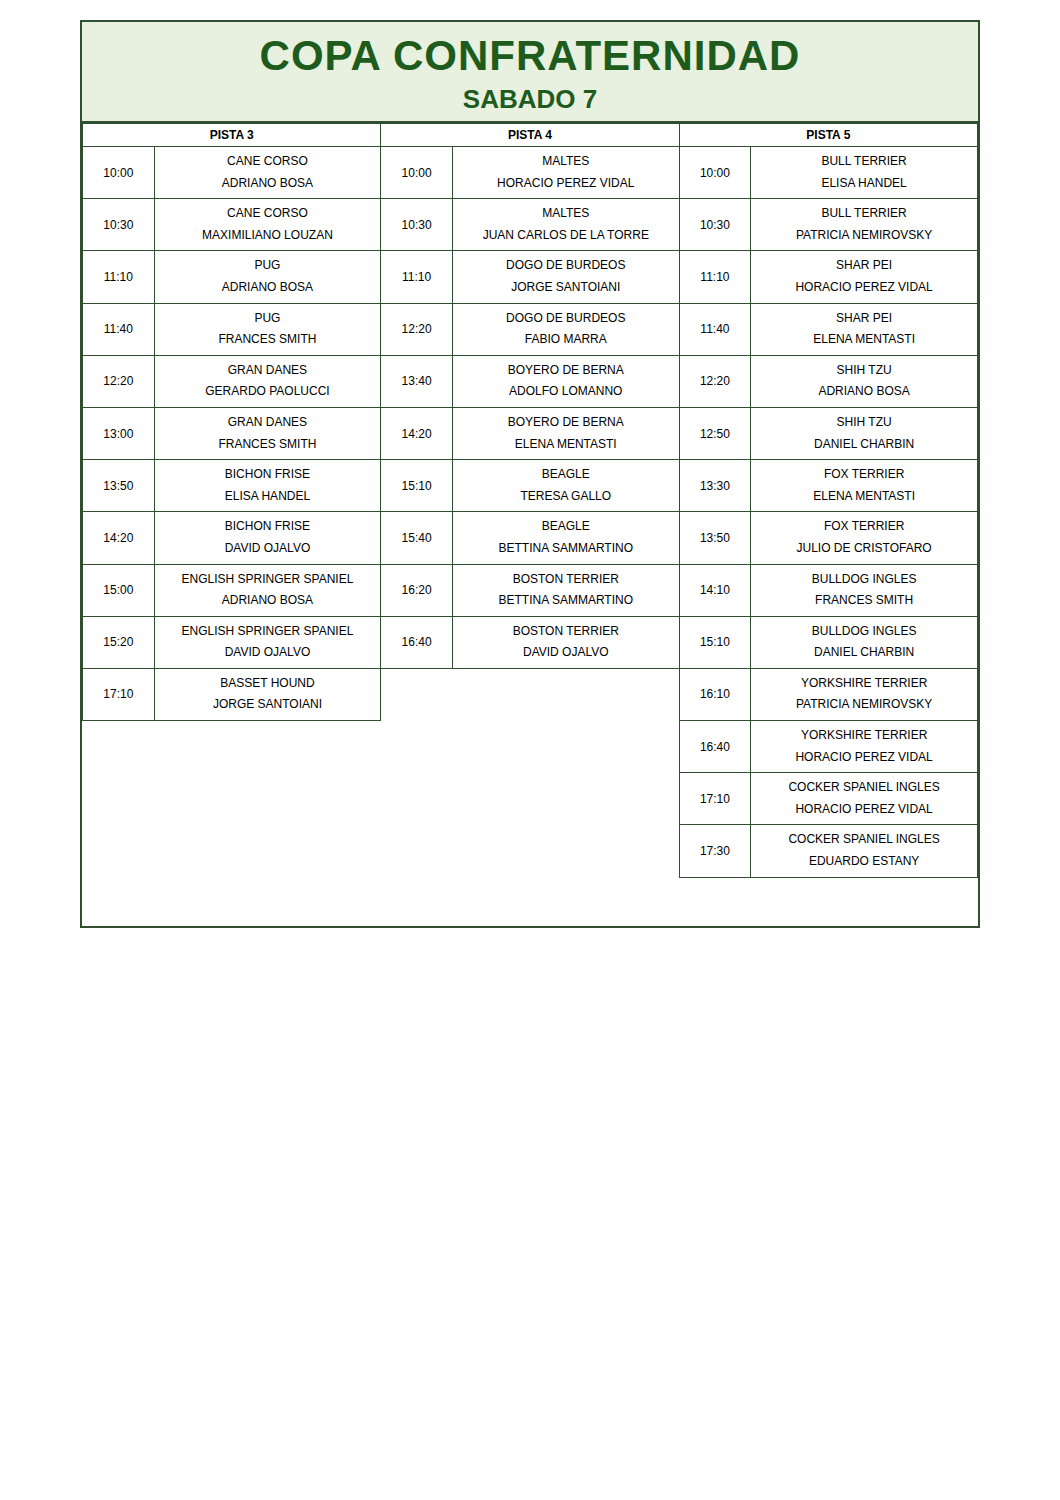COPA CONFRATERNIDAD
SABADO 7
| PISTA 3 | PISTA 4 | PISTA 5 |
| --- | --- | --- |
| 10:00 | CANE CORSO ADRIANO BOSA | 10:00 | MALTES HORACIO PEREZ VIDAL | 10:00 | BULL TERRIER ELISA HANDEL |
| 10:30 | CANE CORSO MAXIMILIANO LOUZAN | 10:30 | MALTES JUAN CARLOS DE LA TORRE | 10:30 | BULL TERRIER PATRICIA NEMIROVSKY |
| 11:10 | PUG ADRIANO BOSA | 11:10 | DOGO DE BURDEOS JORGE SANTOIANI | 11:10 | SHAR PEI HORACIO PEREZ VIDAL |
| 11:40 | PUG FRANCES SMITH | 12:20 | DOGO DE BURDEOS FABIO MARRA | 11:40 | SHAR PEI ELENA MENTASTI |
| 12:20 | GRAN DANES GERARDO PAOLUCCI | 13:40 | BOYERO DE BERNA ADOLFO LOMANNO | 12:20 | SHIH TZU ADRIANO BOSA |
| 13:00 | GRAN DANES FRANCES SMITH | 14:20 | BOYERO DE BERNA ELENA MENTASTI | 12:50 | SHIH TZU DANIEL CHARBIN |
| 13:50 | BICHON FRISE ELISA HANDEL | 15:10 | BEAGLE TERESA GALLO | 13:30 | FOX TERRIER ELENA MENTASTI |
| 14:20 | BICHON FRISE DAVID OJALVO | 15:40 | BEAGLE BETTINA SAMMARTINO | 13:50 | FOX TERRIER JULIO DE CRISTOFARO |
| 15:00 | ENGLISH SPRINGER SPANIEL ADRIANO BOSA | 16:20 | BOSTON TERRIER BETTINA SAMMARTINO | 14:10 | BULLDOG INGLES FRANCES SMITH |
| 15:20 | ENGLISH SPRINGER SPANIEL DAVID OJALVO | 16:40 | BOSTON TERRIER DAVID OJALVO | 15:10 | BULLDOG INGLES DANIEL CHARBIN |
| 17:10 | BASSET HOUND JORGE SANTOIANI | | | 16:10 | YORKSHIRE TERRIER PATRICIA NEMIROVSKY |
| | | | | 16:40 | YORKSHIRE TERRIER HORACIO PEREZ VIDAL |
| | | | | 17:10 | COCKER SPANIEL INGLES HORACIO PEREZ VIDAL |
| | | | | 17:30 | COCKER SPANIEL INGLES EDUARDO ESTANY |